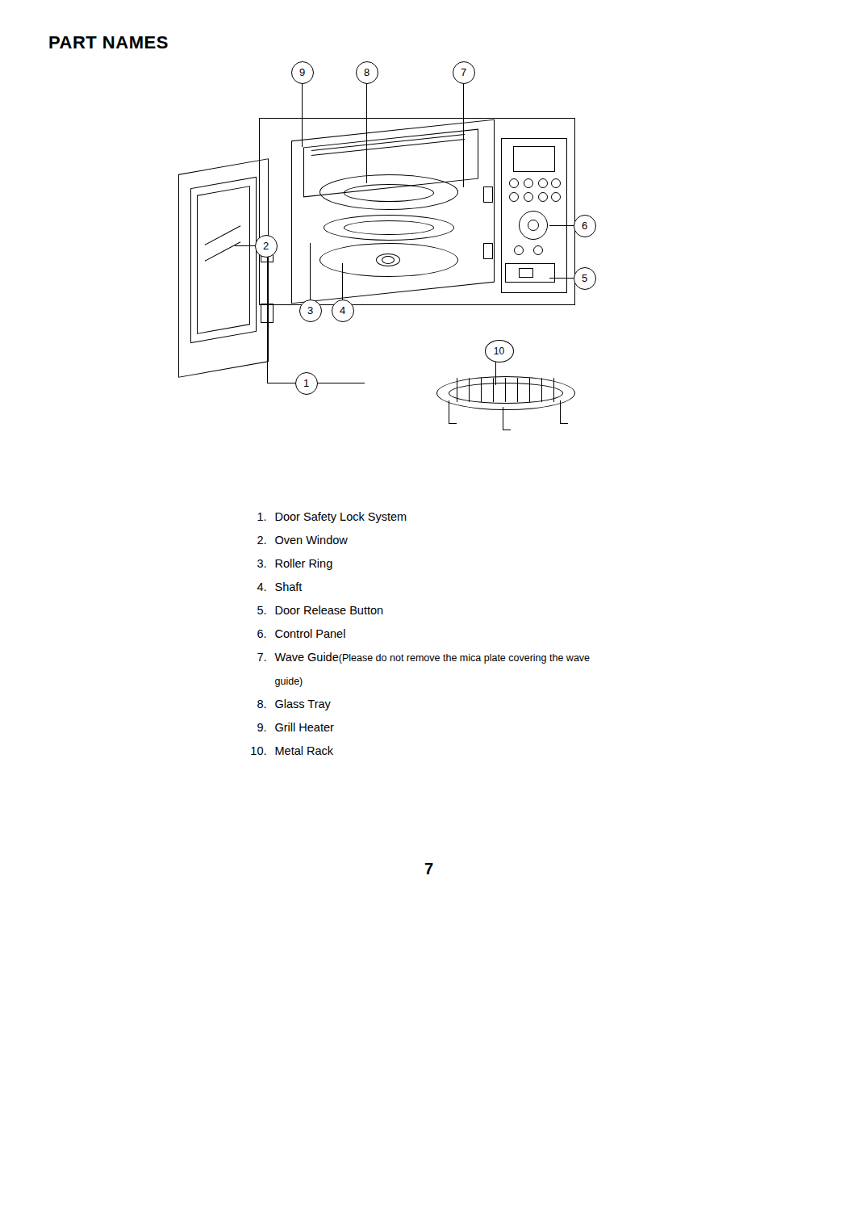PART NAMES
9
8
7
6
5
2
3
4
1
10
Door Safety Lock System
Oven Window
Roller Ring
Shaft
Door Release Button
Control Panel
Wave Guide(Please do not remove the mica plate covering the wave guide)
Glass Tray
Grill Heater
Metal Rack
7